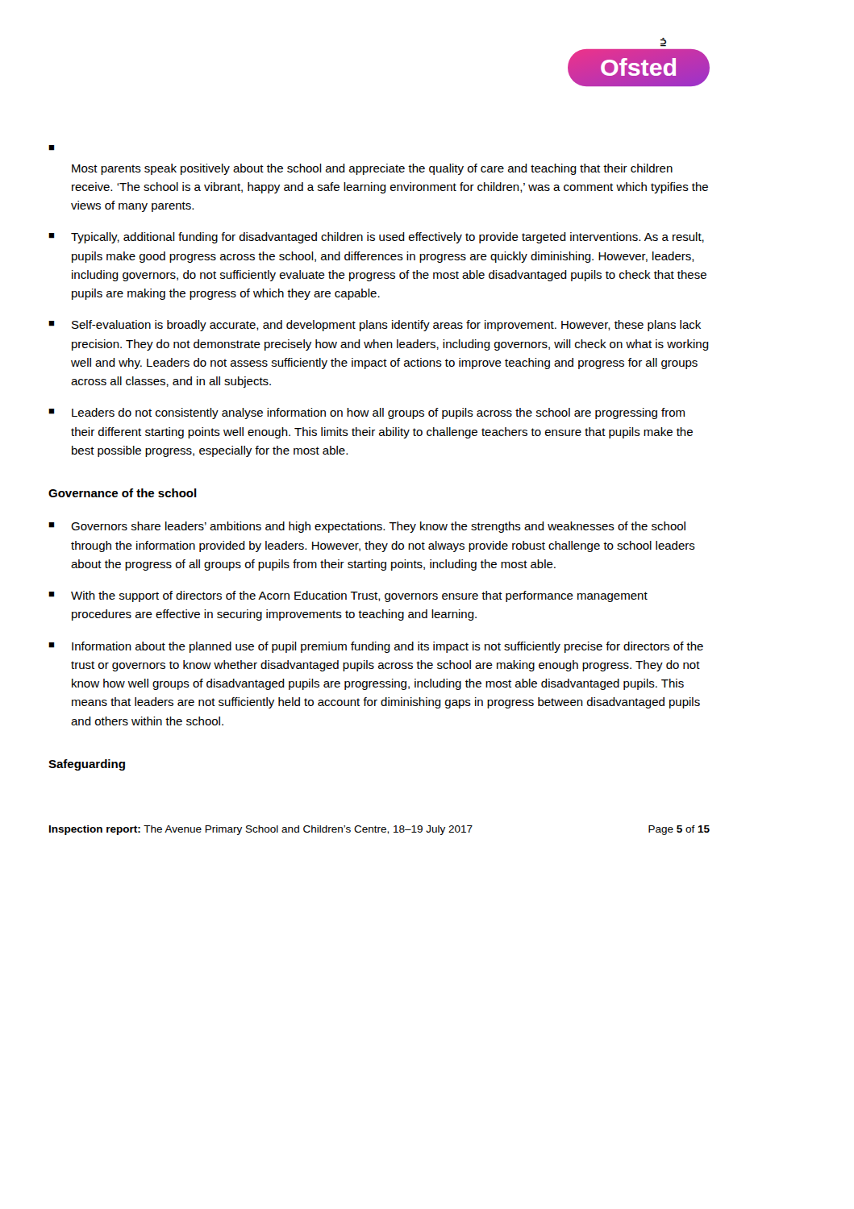Most parents speak positively about the school and appreciate the quality of care and teaching that their children receive. ‘The school is a vibrant, happy and a safe learning environment for children,’ was a comment which typifies the views of many parents.
Typically, additional funding for disadvantaged children is used effectively to provide targeted interventions. As a result, pupils make good progress across the school, and differences in progress are quickly diminishing. However, leaders, including governors, do not sufficiently evaluate the progress of the most able disadvantaged pupils to check that these pupils are making the progress of which they are capable.
Self-evaluation is broadly accurate, and development plans identify areas for improvement. However, these plans lack precision. They do not demonstrate precisely how and when leaders, including governors, will check on what is working well and why. Leaders do not assess sufficiently the impact of actions to improve teaching and progress for all groups across all classes, and in all subjects.
Leaders do not consistently analyse information on how all groups of pupils across the school are progressing from their different starting points well enough. This limits their ability to challenge teachers to ensure that pupils make the best possible progress, especially for the most able.
Governance of the school
Governors share leaders’ ambitions and high expectations. They know the strengths and weaknesses of the school through the information provided by leaders. However, they do not always provide robust challenge to school leaders about the progress of all groups of pupils from their starting points, including the most able.
With the support of directors of the Acorn Education Trust, governors ensure that performance management procedures are effective in securing improvements to teaching and learning.
Information about the planned use of pupil premium funding and its impact is not sufficiently precise for directors of the trust or governors to know whether disadvantaged pupils across the school are making enough progress. They do not know how well groups of disadvantaged pupils are progressing, including the most able disadvantaged pupils. This means that leaders are not sufficiently held to account for diminishing gaps in progress between disadvantaged pupils and others within the school.
Safeguarding
Inspection report: The Avenue Primary School and Children’s Centre, 18–19 July 2017
Page 5 of 15